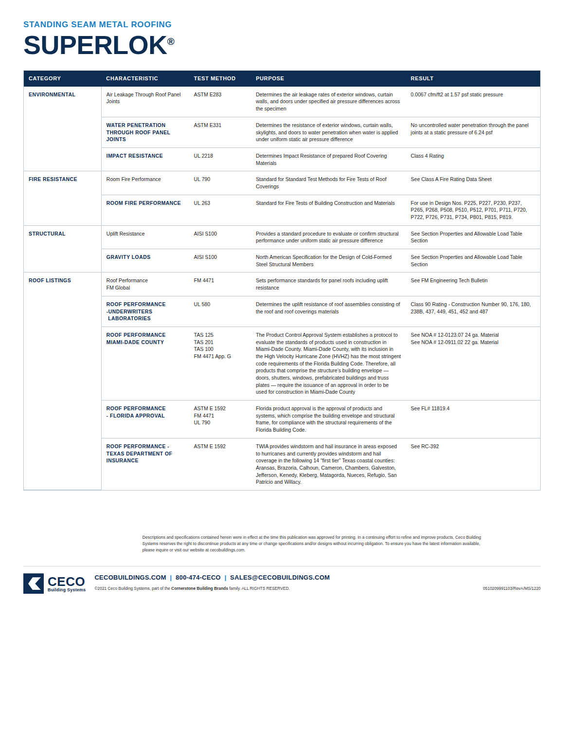Standing Seam Metal Roofing
SUPERLOK®
| Category | Characteristic | Test Method | Purpose | Result |
| --- | --- | --- | --- | --- |
| Environmental | Air Leakage Through Roof Panel Joints | ASTM E283 | Determines the air leakage rates of exterior windows, curtain walls, and doors under specified air pressure differences across the specimen | 0.0067 cfm/ft2 at 1.57 psf static pressure |
| Water Penetration Through Roof Panel Joints | ASTM E331 | Determines the resistance of exterior windows, curtain walls, skylights, and doors to water penetration when water is applied under uniform static air pressure difference | No uncontrolled water penetration through the panel joints at a static pressure of 6.24 psf |
| Impact Resistance | UL 2218 | Determines Impact Resistance of prepared Roof Covering Materials | Class 4 Rating |
| Fire Resistance | Room Fire Performance | UL 790 | Standard for Standard Test Methods for Fire Tests of Roof Coverings | See Class A Fire Rating Data Sheet |
| Room Fire Performance | UL 263 | Standard for Fire Tests of Building Construction and Materials | For use in Design Nos. P225, P227, P230, P237, P265, P268, P508, P510, P512, P701, P711, P720, P722, P726, P731, P734, P801, P815, P819. |
| Structural | Uplift Resistance | AISI S100 | Provides a standard procedure to evaluate or confirm structural performance under uniform static air pressure difference | See Section Properties and Allowable Load Table Section |
| Gravity Loads | AISI S100 | North American Specification for the Design of Cold-Formed Steel Structural Members | See Section Properties and Allowable Load Table Section |
| Roof Listings | Roof Performance FM Global | FM 4471 | Sets performance standards for panel roofs including uplift resistance | See FM Engineering Tech Bulletin |
| Roof Performance -Underwriters Laboratories | UL 580 | Determines the uplift resistance of roof assemblies consisting of the roof and roof coverings materials | Class 90 Rating - Construction Number 90, 176, 180, 238B, 437, 449, 451, 452 and 487 |
| Roof Performance Miami-Dade County | TAS 125 TAS 201 TAS 100 FM 4471 App. G | The Product Control Approval System establishes a protocol to evaluate the standards of products used in construction in Miami-Dade County. Miami-Dade County, with its inclusion in the High Velocity Hurricane Zone (HVHZ) has the most stringent code requirements of the Florida Building Code. Therefore, all products that comprise the structure’s building envelope — doors, shutters, windows, prefabricated buildings and truss plates — require the issuance of an approval in order to be used for construction in Miami-Dade County | See NOA # 12-0123.07 24 ga. Material See NOA # 12-0911.02 22 ga. Material |
| Roof Performance - Florida Approval | ASTM E 1592 FM 4471 UL 790 | Florida product approval is the approval of products and systems, which comprise the building envelope and structural frame, for compliance with the structural requirements of the Florida Building Code. | See FL# 11819.4 |
| Roof Performance - Texas Department of Insurance | ASTM E 1592 | TWIA provides windstorm and hail insurance in areas exposed to hurricanes and currently provides windstorm and hail coverage in the following 14 “first tier” Texas coastal counties: Aransas, Brazoria, Calhoun, Cameron, Chambers, Galveston, Jefferson, Kenedy, Kleberg, Matagorda, Nueces, Refugio, San Patricio and Willacy. | See RC-392 |
Descriptions and specifications contained herein were in effect at the time this publication was approved for printing. In a continuing effort to refine and improve products, Ceco Building Systems reserves the right to discontinue products at any time or change specifications and/or designs without incurring obligation. To ensure you have the latest information available, please inquire or visit our website at cecobuildings.com.
CECO
Building Systems
CECOBUILDINGS.COM | 800-474-CECO | SALES@CECOBUILDINGS.COM
©2021 Ceco Building Systems, part of the Cornerstone Building Brands family. ALL RIGHTS RESERVED. 0510209991103/RevA/MS/1220